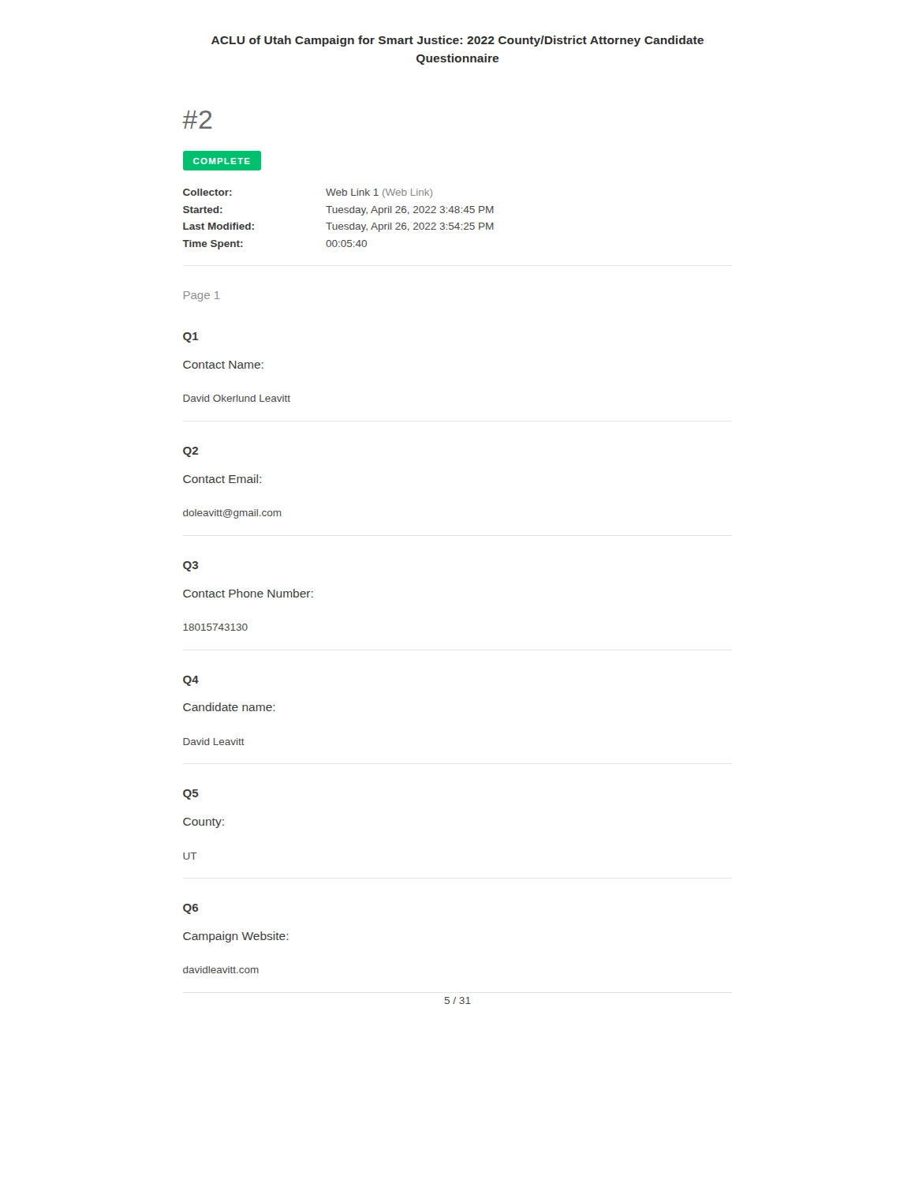ACLU of Utah Campaign for Smart Justice: 2022 County/District Attorney Candidate Questionnaire
#2
COMPLETE
| Collector: | Web Link 1 (Web Link) |
| Started: | Tuesday, April 26, 2022 3:48:45 PM |
| Last Modified: | Tuesday, April 26, 2022 3:54:25 PM |
| Time Spent: | 00:05:40 |
Page 1
Q1
Contact Name:
David Okerlund Leavitt
Q2
Contact Email:
doleavitt@gmail.com
Q3
Contact Phone Number:
18015743130
Q4
Candidate name:
David Leavitt
Q5
County:
UT
Q6
Campaign Website:
davidleavitt.com
5 / 31